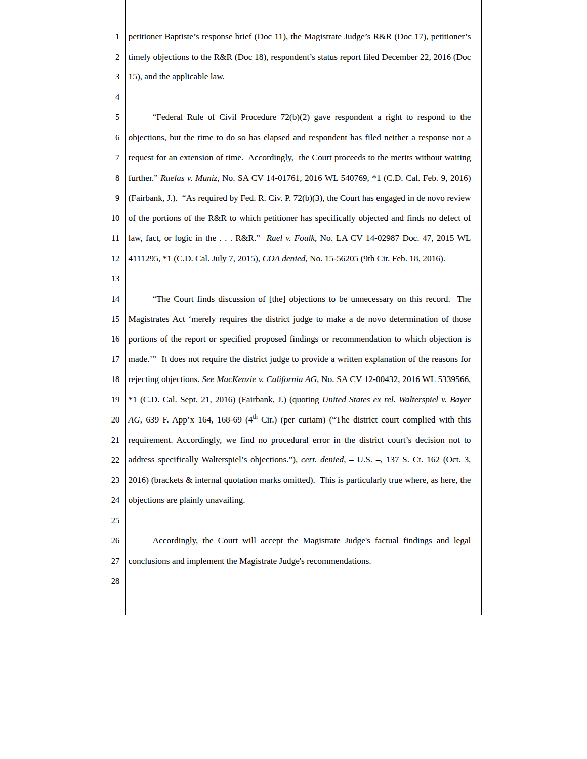| 1 | petitioner Baptiste’s response brief (Doc 11), the Magistrate Judge’s R&R (Doc 17), petitioner’s timely objections to the R&R (Doc 18), respondent’s status report filed December 22, 2016 (Doc 15), and the applicable law. “Federal Rule of Civil Procedure 72(b)(2) gave respondent a right to respond to the objections, but the time to do so has elapsed and respondent has filed neither a response nor a request for an extension of time. Accordingly, the Court proceeds to the merits without waiting further.” Ruelas v. Muniz , No. SA CV 14-01761, 2016 WL 540769, *1 (C.D. Cal. Feb. 9, 2016) (Fairbank, J.). “As required by Fed. R. Civ. P. 72(b)(3), the Court has engaged in de novo review of the portions of the R&R to which petitioner has specifically objected and finds no defect of law, fact, or logic in the . . . R&R.” Rael v. Foulk , No. LA CV 14-02987 Doc. 47, 2015 WL 4111295, *1 (C.D. Cal. July 7, 2015), COA denied , No. 15-56205 (9th Cir. Feb. 18, 2016). “The Court finds discussion of [the] objections to be unnecessary on this record. The Magistrates Act ‘merely requires the district judge to make a de novo determination of those portions of the report or specified proposed findings or recommendation to which objection is made.’” It does not require the district judge to provide a written explanation of the reasons for rejecting objections. See MacKenzie v. California AG , No. SA CV 12-00432, 2016 WL 5339566, *1 (C.D. Cal. Sept. 21, 2016) (Fairbank, J.) (quoting United States ex rel. Walterspiel v. Bayer AG , 639 F. App’x 164, 168-69 (4 th Cir.) (per curiam) (“The district court complied with this requirement. Accordingly, we find no procedural error in the district court’s decision not to address specifically Walterspiel’s objections.”), cert. denied , – U.S. –, 137 S. Ct. 162 (Oct. 3, 2016) (brackets & internal quotation marks omitted). This is particularly true where, as here, the objections are plainly unavailing. Accordingly, the Court will accept the Magistrate Judge's factual findings and legal conclusions and implement the Magistrate Judge's recommendations. |
| 2 |
| 3 |
| 4 |
| 5 |
| 6 |
| 7 |
| 8 |
| 9 |
| 10 |
| 11 |
| 12 |
| 13 |
| 14 |
| 15 |
| 16 |
| 17 |
| 18 |
| 19 |
| 20 |
| 21 |
| 22 |
| 23 |
| 24 |
| 25 |
| 26 |
| 27 |
| 28 |